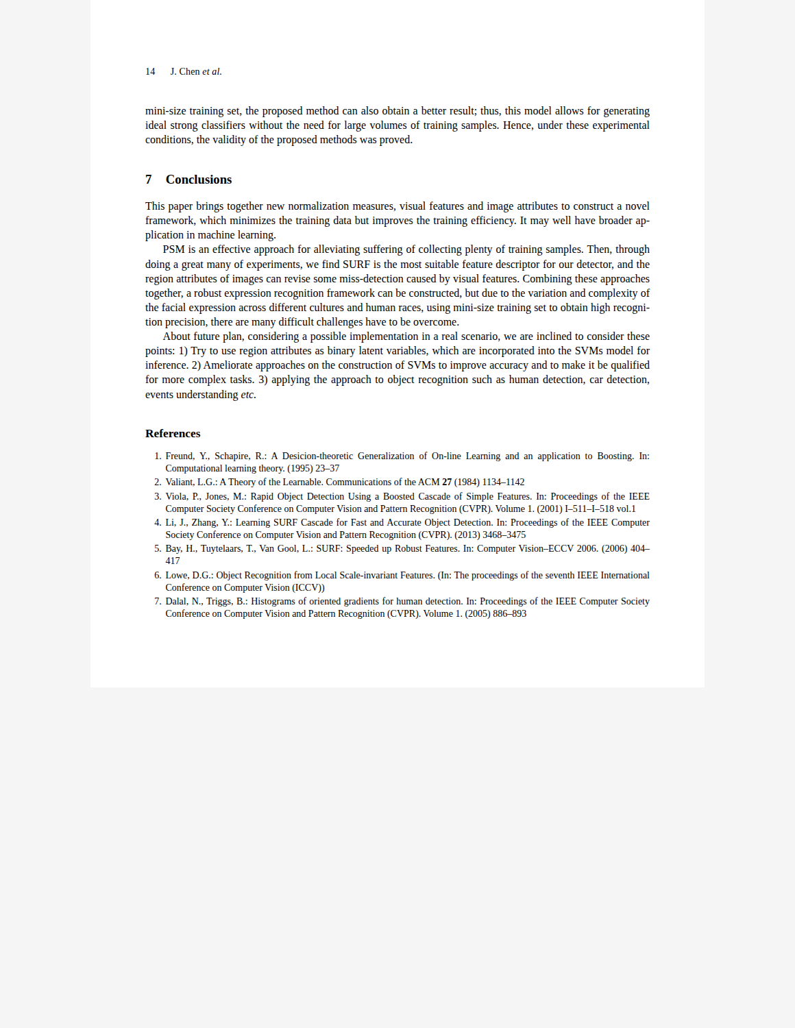14 J. Chen et al.
mini-size training set, the proposed method can also obtain a better result; thus, this model allows for generating ideal strong classifiers without the need for large volumes of training samples. Hence, under these experimental conditions, the validity of the proposed methods was proved.
7 Conclusions
This paper brings together new normalization measures, visual features and image attributes to construct a novel framework, which minimizes the training data but improves the training efficiency. It may well have broader application in machine learning.
PSM is an effective approach for alleviating suffering of collecting plenty of training samples. Then, through doing a great many of experiments, we find SURF is the most suitable feature descriptor for our detector, and the region attributes of images can revise some miss-detection caused by visual features. Combining these approaches together, a robust expression recognition framework can be constructed, but due to the variation and complexity of the facial expression across different cultures and human races, using mini-size training set to obtain high recognition precision, there are many difficult challenges have to be overcome.
About future plan, considering a possible implementation in a real scenario, we are inclined to consider these points: 1) Try to use region attributes as binary latent variables, which are incorporated into the SVMs model for inference. 2) Ameliorate approaches on the construction of SVMs to improve accuracy and to make it be qualified for more complex tasks. 3) applying the approach to object recognition such as human detection, car detection, events understanding etc.
References
Freund, Y., Schapire, R.: A Desicion-theoretic Generalization of On-line Learning and an application to Boosting. In: Computational learning theory. (1995) 23–37
Valiant, L.G.: A Theory of the Learnable. Communications of the ACM 27 (1984) 1134–1142
Viola, P., Jones, M.: Rapid Object Detection Using a Boosted Cascade of Simple Features. In: Proceedings of the IEEE Computer Society Conference on Computer Vision and Pattern Recognition (CVPR). Volume 1. (2001) I–511–I–518 vol.1
Li, J., Zhang, Y.: Learning SURF Cascade for Fast and Accurate Object Detection. In: Proceedings of the IEEE Computer Society Conference on Computer Vision and Pattern Recognition (CVPR). (2013) 3468–3475
Bay, H., Tuytelaars, T., Van Gool, L.: SURF: Speeded up Robust Features. In: Computer Vision–ECCV 2006. (2006) 404–417
Lowe, D.G.: Object Recognition from Local Scale-invariant Features. (In: The proceedings of the seventh IEEE International Conference on Computer Vision (ICCV))
Dalal, N., Triggs, B.: Histograms of oriented gradients for human detection. In: Proceedings of the IEEE Computer Society Conference on Computer Vision and Pattern Recognition (CVPR). Volume 1. (2005) 886–893